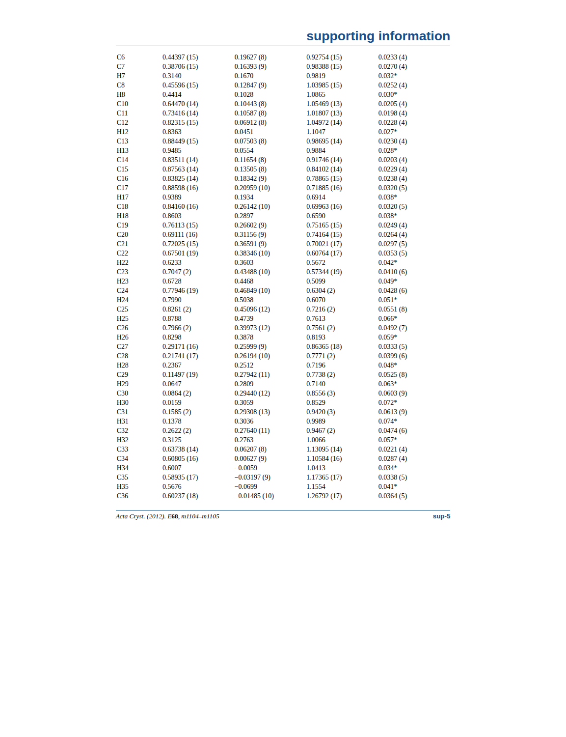supporting information
| C6 | 0.44397 (15) | 0.19627 (8) | 0.92754 (15) | 0.0233 (4) |
| C7 | 0.38706 (15) | 0.16393 (9) | 0.98388 (15) | 0.0270 (4) |
| H7 | 0.3140 | 0.1670 | 0.9819 | 0.032* |
| C8 | 0.45596 (15) | 0.12847 (9) | 1.03985 (15) | 0.0252 (4) |
| H8 | 0.4414 | 0.1028 | 1.0865 | 0.030* |
| C10 | 0.64470 (14) | 0.10443 (8) | 1.05469 (13) | 0.0205 (4) |
| C11 | 0.73416 (14) | 0.10587 (8) | 1.01807 (13) | 0.0198 (4) |
| C12 | 0.82315 (15) | 0.06912 (8) | 1.04972 (14) | 0.0228 (4) |
| H12 | 0.8363 | 0.0451 | 1.1047 | 0.027* |
| C13 | 0.88449 (15) | 0.07503 (8) | 0.98695 (14) | 0.0230 (4) |
| H13 | 0.9485 | 0.0554 | 0.9884 | 0.028* |
| C14 | 0.83511 (14) | 0.11654 (8) | 0.91746 (14) | 0.0203 (4) |
| C15 | 0.87563 (14) | 0.13505 (8) | 0.84102 (14) | 0.0229 (4) |
| C16 | 0.83825 (14) | 0.18342 (9) | 0.78865 (15) | 0.0238 (4) |
| C17 | 0.88598 (16) | 0.20959 (10) | 0.71885 (16) | 0.0320 (5) |
| H17 | 0.9389 | 0.1934 | 0.6914 | 0.038* |
| C18 | 0.84160 (16) | 0.26142 (10) | 0.69963 (16) | 0.0320 (5) |
| H18 | 0.8603 | 0.2897 | 0.6590 | 0.038* |
| C19 | 0.76113 (15) | 0.26602 (9) | 0.75165 (15) | 0.0249 (4) |
| C20 | 0.69111 (16) | 0.31156 (9) | 0.74164 (15) | 0.0264 (4) |
| C21 | 0.72025 (15) | 0.36591 (9) | 0.70021 (17) | 0.0297 (5) |
| C22 | 0.67501 (19) | 0.38346 (10) | 0.60764 (17) | 0.0353 (5) |
| H22 | 0.6233 | 0.3603 | 0.5672 | 0.042* |
| C23 | 0.7047 (2) | 0.43488 (10) | 0.57344 (19) | 0.0410 (6) |
| H23 | 0.6728 | 0.4468 | 0.5099 | 0.049* |
| C24 | 0.77946 (19) | 0.46849 (10) | 0.6304 (2) | 0.0428 (6) |
| H24 | 0.7990 | 0.5038 | 0.6070 | 0.051* |
| C25 | 0.8261 (2) | 0.45096 (12) | 0.7216 (2) | 0.0551 (8) |
| H25 | 0.8788 | 0.4739 | 0.7613 | 0.066* |
| C26 | 0.7966 (2) | 0.39973 (12) | 0.7561 (2) | 0.0492 (7) |
| H26 | 0.8298 | 0.3878 | 0.8193 | 0.059* |
| C27 | 0.29171 (16) | 0.25999 (9) | 0.86365 (18) | 0.0333 (5) |
| C28 | 0.21741 (17) | 0.26194 (10) | 0.7771 (2) | 0.0399 (6) |
| H28 | 0.2367 | 0.2512 | 0.7196 | 0.048* |
| C29 | 0.11497 (19) | 0.27942 (11) | 0.7738 (2) | 0.0525 (8) |
| H29 | 0.0647 | 0.2809 | 0.7140 | 0.063* |
| C30 | 0.0864 (2) | 0.29440 (12) | 0.8556 (3) | 0.0603 (9) |
| H30 | 0.0159 | 0.3059 | 0.8529 | 0.072* |
| C31 | 0.1585 (2) | 0.29308 (13) | 0.9420 (3) | 0.0613 (9) |
| H31 | 0.1378 | 0.3036 | 0.9989 | 0.074* |
| C32 | 0.2622 (2) | 0.27640 (11) | 0.9467 (2) | 0.0474 (6) |
| H32 | 0.3125 | 0.2763 | 1.0066 | 0.057* |
| C33 | 0.63738 (14) | 0.06207 (8) | 1.13095 (14) | 0.0221 (4) |
| C34 | 0.60805 (16) | 0.00627 (9) | 1.10584 (16) | 0.0287 (4) |
| H34 | 0.6007 | −0.0059 | 1.0413 | 0.034* |
| C35 | 0.58935 (17) | −0.03197 (9) | 1.17365 (17) | 0.0338 (5) |
| H35 | 0.5676 | −0.0699 | 1.1554 | 0.041* |
| C36 | 0.60237 (18) | −0.01485 (10) | 1.26792 (17) | 0.0364 (5) |
Acta Cryst. (2012). E68, m1104–m1105
sup-5